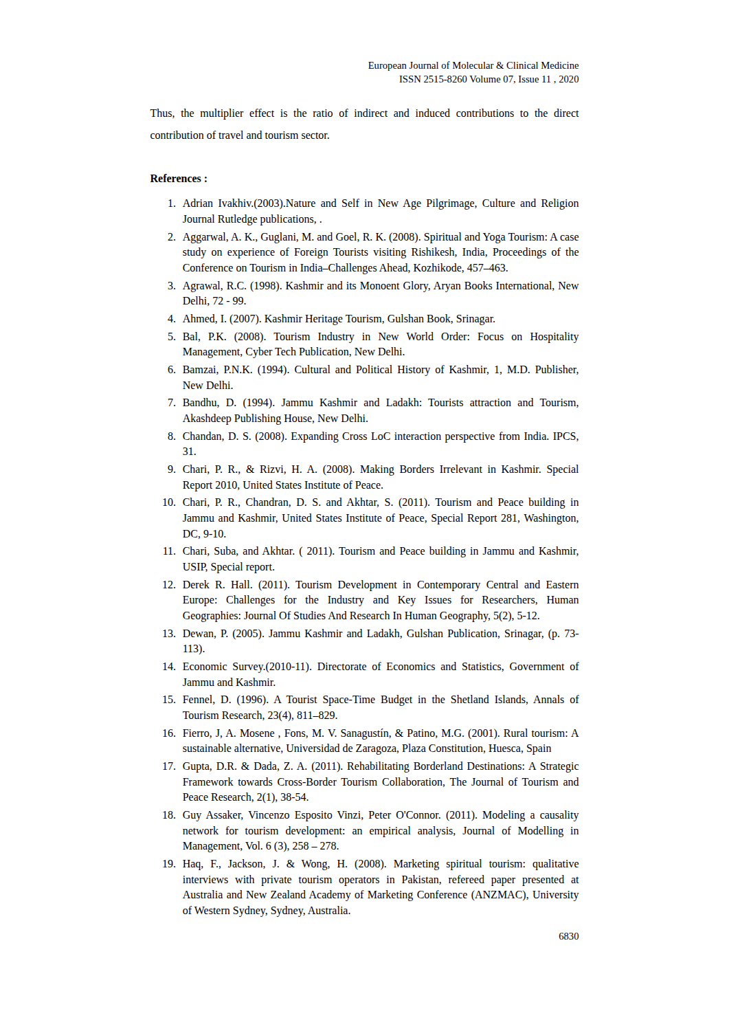European Journal of Molecular & Clinical Medicine ISSN 2515-8260 Volume 07, Issue 11 , 2020
Thus, the multiplier effect is the ratio of indirect and induced contributions to the direct contribution of travel and tourism sector.
References :
Adrian Ivakhiv.(2003).Nature and Self in New Age Pilgrimage, Culture and Religion Journal Rutledge publications, .
Aggarwal, A. K., Guglani, M. and Goel, R. K. (2008). Spiritual and Yoga Tourism: A case study on experience of Foreign Tourists visiting Rishikesh, India, Proceedings of the Conference on Tourism in India–Challenges Ahead, Kozhikode, 457–463.
Agrawal, R.C. (1998). Kashmir and its Monoent Glory, Aryan Books International, New Delhi, 72 - 99.
Ahmed, I. (2007). Kashmir Heritage Tourism, Gulshan Book, Srinagar.
Bal, P.K. (2008). Tourism Industry in New World Order: Focus on Hospitality Management, Cyber Tech Publication, New Delhi.
Bamzai, P.N.K. (1994). Cultural and Political History of Kashmir, 1, M.D. Publisher, New Delhi.
Bandhu, D. (1994). Jammu Kashmir and Ladakh: Tourists attraction and Tourism, Akashdeep Publishing House, New Delhi.
Chandan, D. S. (2008). Expanding Cross LoC interaction perspective from India. IPCS, 31.
Chari, P. R., & Rizvi, H. A. (2008). Making Borders Irrelevant in Kashmir. Special Report 2010, United States Institute of Peace.
Chari, P. R., Chandran, D. S. and Akhtar, S. (2011). Tourism and Peace building in Jammu and Kashmir, United States Institute of Peace, Special Report 281, Washington, DC, 9-10.
Chari, Suba, and Akhtar. ( 2011). Tourism and Peace building in Jammu and Kashmir, USIP, Special report.
Derek R. Hall. (2011). Tourism Development in Contemporary Central and Eastern Europe: Challenges for the Industry and Key Issues for Researchers, Human Geographies: Journal Of Studies And Research In Human Geography, 5(2), 5-12.
Dewan, P. (2005). Jammu Kashmir and Ladakh, Gulshan Publication, Srinagar, (p. 73-113).
Economic Survey.(2010-11). Directorate of Economics and Statistics, Government of Jammu and Kashmir.
Fennel, D. (1996). A Tourist Space-Time Budget in the Shetland Islands, Annals of Tourism Research, 23(4), 811–829.
Fierro, J, A. Mosene , Fons, M. V. Sanagustín, & Patino, M.G. (2001). Rural tourism: A sustainable alternative, Universidad de Zaragoza, Plaza Constitution, Huesca, Spain
Gupta, D.R. & Dada, Z. A. (2011). Rehabilitating Borderland Destinations: A Strategic Framework towards Cross-Border Tourism Collaboration, The Journal of Tourism and Peace Research, 2(1), 38-54.
Guy Assaker, Vincenzo Esposito Vinzi, Peter O'Connor. (2011). Modeling a causality network for tourism development: an empirical analysis, Journal of Modelling in Management, Vol. 6 (3), 258 – 278.
Haq, F., Jackson, J. & Wong, H. (2008). Marketing spiritual tourism: qualitative interviews with private tourism operators in Pakistan, refereed paper presented at Australia and New Zealand Academy of Marketing Conference (ANZMAC), University of Western Sydney, Sydney, Australia.
6830